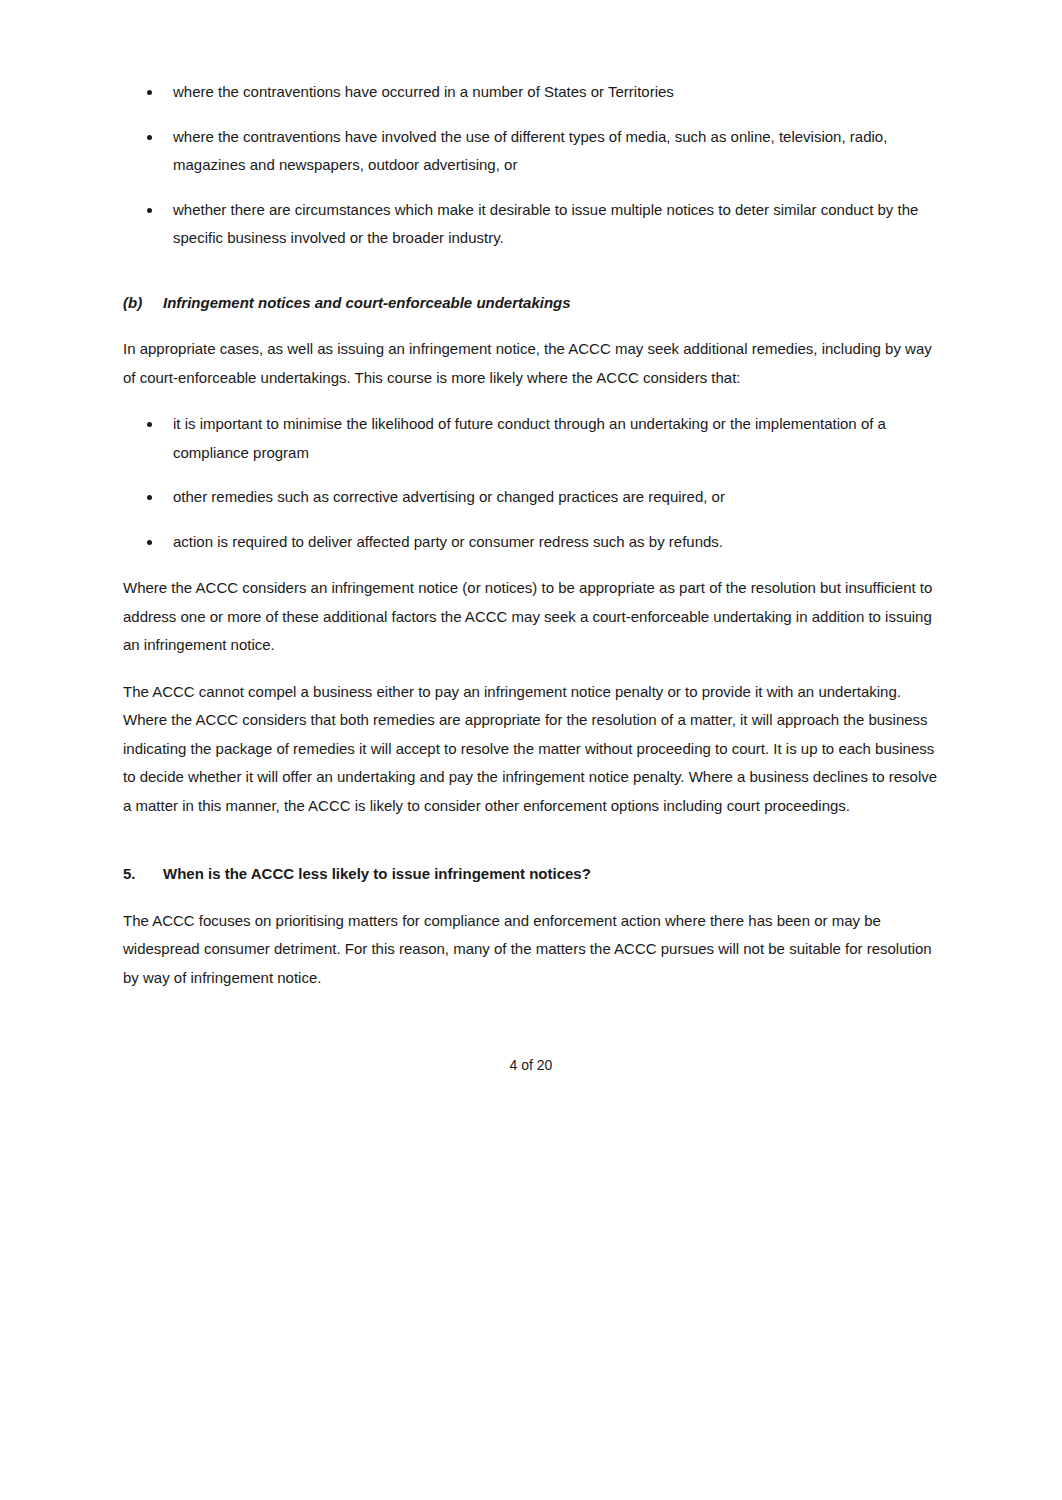where the contraventions have occurred in a number of States or Territories
where the contraventions have involved the use of different types of media, such as online, television, radio, magazines and newspapers, outdoor advertising, or
whether there are circumstances which make it desirable to issue multiple notices to deter similar conduct by the specific business involved or the broader industry.
(b) Infringement notices and court-enforceable undertakings
In appropriate cases, as well as issuing an infringement notice, the ACCC may seek additional remedies, including by way of court-enforceable undertakings. This course is more likely where the ACCC considers that:
it is important to minimise the likelihood of future conduct through an undertaking or the implementation of a compliance program
other remedies such as corrective advertising or changed practices are required, or
action is required to deliver affected party or consumer redress such as by refunds.
Where the ACCC considers an infringement notice (or notices) to be appropriate as part of the resolution but insufficient to address one or more of these additional factors the ACCC may seek a court-enforceable undertaking in addition to issuing an infringement notice.
The ACCC cannot compel a business either to pay an infringement notice penalty or to provide it with an undertaking. Where the ACCC considers that both remedies are appropriate for the resolution of a matter, it will approach the business indicating the package of remedies it will accept to resolve the matter without proceeding to court. It is up to each business to decide whether it will offer an undertaking and pay the infringement notice penalty. Where a business declines to resolve a matter in this manner, the ACCC is likely to consider other enforcement options including court proceedings.
5. When is the ACCC less likely to issue infringement notices?
The ACCC focuses on prioritising matters for compliance and enforcement action where there has been or may be widespread consumer detriment. For this reason, many of the matters the ACCC pursues will not be suitable for resolution by way of infringement notice.
4 of 20